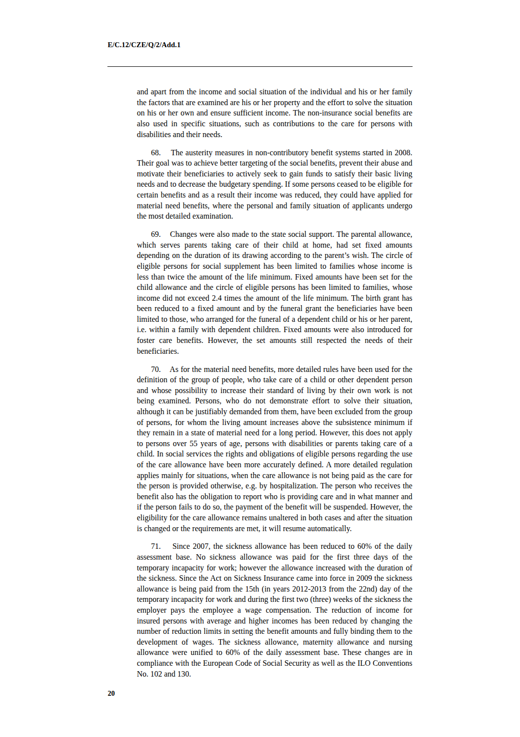E/C.12/CZE/Q/2/Add.1
and apart from the income and social situation of the individual and his or her family the factors that are examined are his or her property and the effort to solve the situation on his or her own and ensure sufficient income. The non-insurance social benefits are also used in specific situations, such as contributions to the care for persons with disabilities and their needs.
68. The austerity measures in non-contributory benefit systems started in 2008. Their goal was to achieve better targeting of the social benefits, prevent their abuse and motivate their beneficiaries to actively seek to gain funds to satisfy their basic living needs and to decrease the budgetary spending. If some persons ceased to be eligible for certain benefits and as a result their income was reduced, they could have applied for material need benefits, where the personal and family situation of applicants undergo the most detailed examination.
69. Changes were also made to the state social support. The parental allowance, which serves parents taking care of their child at home, had set fixed amounts depending on the duration of its drawing according to the parent’s wish. The circle of eligible persons for social supplement has been limited to families whose income is less than twice the amount of the life minimum. Fixed amounts have been set for the child allowance and the circle of eligible persons has been limited to families, whose income did not exceed 2.4 times the amount of the life minimum. The birth grant has been reduced to a fixed amount and by the funeral grant the beneficiaries have been limited to those, who arranged for the funeral of a dependent child or his or her parent, i.e. within a family with dependent children. Fixed amounts were also introduced for foster care benefits. However, the set amounts still respected the needs of their beneficiaries.
70. As for the material need benefits, more detailed rules have been used for the definition of the group of people, who take care of a child or other dependent person and whose possibility to increase their standard of living by their own work is not being examined. Persons, who do not demonstrate effort to solve their situation, although it can be justifiably demanded from them, have been excluded from the group of persons, for whom the living amount increases above the subsistence minimum if they remain in a state of material need for a long period. However, this does not apply to persons over 55 years of age, persons with disabilities or parents taking care of a child. In social services the rights and obligations of eligible persons regarding the use of the care allowance have been more accurately defined. A more detailed regulation applies mainly for situations, when the care allowance is not being paid as the care for the person is provided otherwise, e.g. by hospitalization. The person who receives the benefit also has the obligation to report who is providing care and in what manner and if the person fails to do so, the payment of the benefit will be suspended. However, the eligibility for the care allowance remains unaltered in both cases and after the situation is changed or the requirements are met, it will resume automatically.
71. Since 2007, the sickness allowance has been reduced to 60% of the daily assessment base. No sickness allowance was paid for the first three days of the temporary incapacity for work; however the allowance increased with the duration of the sickness. Since the Act on Sickness Insurance came into force in 2009 the sickness allowance is being paid from the 15th (in years 2012-2013 from the 22nd) day of the temporary incapacity for work and during the first two (three) weeks of the sickness the employer pays the employee a wage compensation. The reduction of income for insured persons with average and higher incomes has been reduced by changing the number of reduction limits in setting the benefit amounts and fully binding them to the development of wages. The sickness allowance, maternity allowance and nursing allowance were unified to 60% of the daily assessment base. These changes are in compliance with the European Code of Social Security as well as the ILO Conventions No. 102 and 130.
20